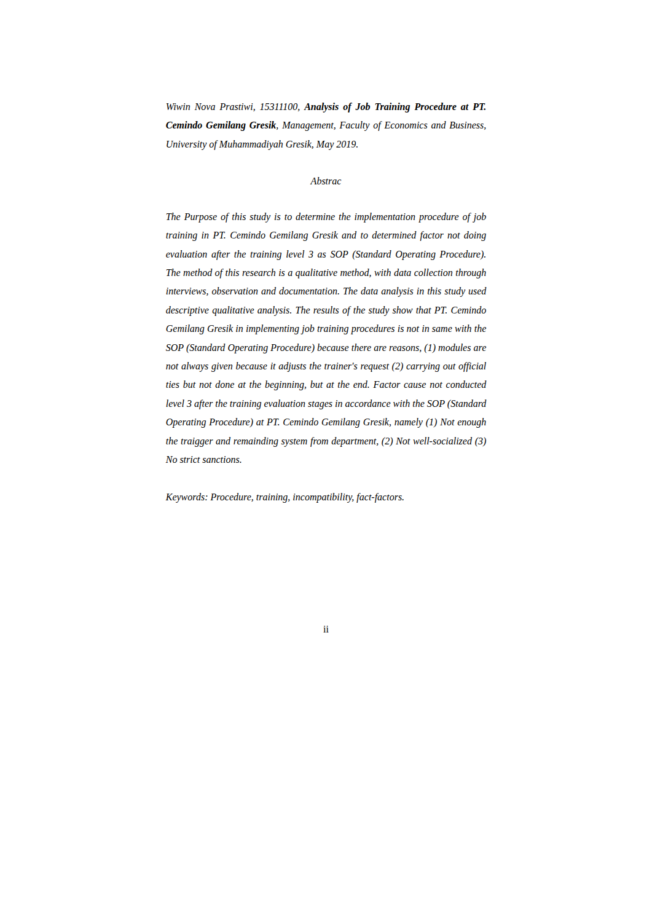Wiwin Nova Prastiwi, 15311100, Analysis of Job Training Procedure at PT. Cemindo Gemilang Gresik, Management, Faculty of Economics and Business, University of Muhammadiyah Gresik, May 2019.
Abstrac
The Purpose of this study is to determine the implementation procedure of job training in PT. Cemindo Gemilang Gresik and to determined factor not doing evaluation after the training level 3 as SOP (Standard Operating Procedure). The method of this research is a qualitative method, with data collection through interviews, observation and documentation. The data analysis in this study used descriptive qualitative analysis. The results of the study show that PT. Cemindo Gemilang Gresik in implementing job training procedures is not in same with the SOP (Standard Operating Procedure) because there are reasons, (1) modules are not always given because it adjusts the trainer's request (2) carrying out official ties but not done at the beginning, but at the end. Factor cause not conducted level 3 after the training evaluation stages in accordance with the SOP (Standard Operating Procedure) at PT. Cemindo Gemilang Gresik, namely (1) Not enough the traigger and remainding system from department, (2) Not well-socialized (3) No strict sanctions.
Keywords: Procedure, training, incompatibility, fact-factors.
ii